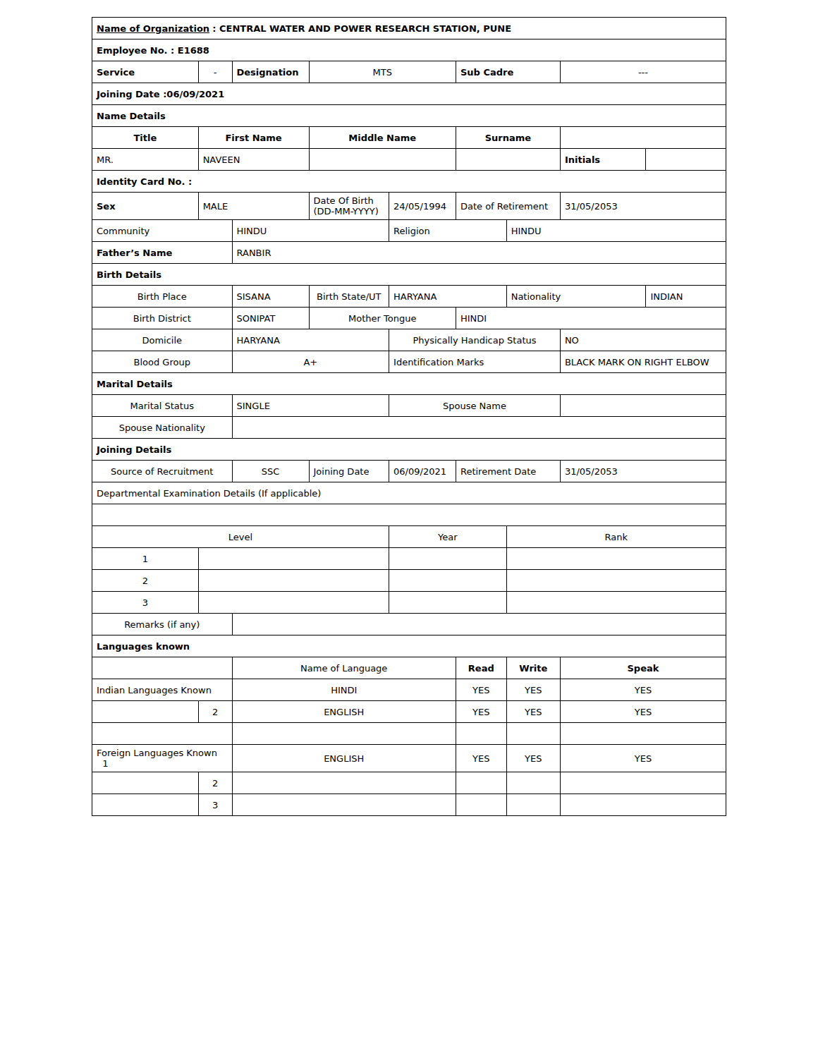| Name of Organization : CENTRAL WATER AND POWER RESEARCH STATION, PUNE |
| Employee No. : E1688 |
| Service | - | Designation | MTS | Sub Cadre | --- |
| Joining Date :06/09/2021 |
| Name Details |
| Title | First Name | Middle Name | Surname | |
| MR. | NAVEEN | | | Initials | |
| Identity Card No. : |
| Sex | MALE | Date Of Birth (DD-MM-YYYY) | 24/05/1994 | Date of Retirement | 31/05/2053 |
| Community | HINDU | Religion | HINDU |
| Father’s Name | RANBIR |
| Birth Details |
| Birth Place | SISANA | Birth State/UT | HARYANA | Nationality | INDIAN |
| Birth District | SONIPAT | Mother Tongue | HINDI |
| Domicile | HARYANA | Physically Handicap Status | NO |
| Blood Group | A+ | Identification Marks | BLACK MARK ON RIGHT ELBOW |
| Marital Details |
| Marital Status | SINGLE | Spouse Name | |
| Spouse Nationality | |
| Joining Details |
| Source of Recruitment | SSC | Joining Date | 06/09/2021 | Retirement Date | 31/05/2053 |
| Departmental Examination Details (If applicable) |
| Level | Year | Rank |
| 1 | | | |
| 2 | | | |
| 3 | | | |
| Remarks (if any) | |
| Languages known |
| | Name of Language | Read | Write | Speak |
| Indian Languages Known | HINDI | YES | YES | YES |
| | 2 | ENGLISH | YES | YES | YES |
| Foreign Languages Known 1 | ENGLISH | YES | YES | YES |
| | 2 | | | | |
| | 3 | | | | |